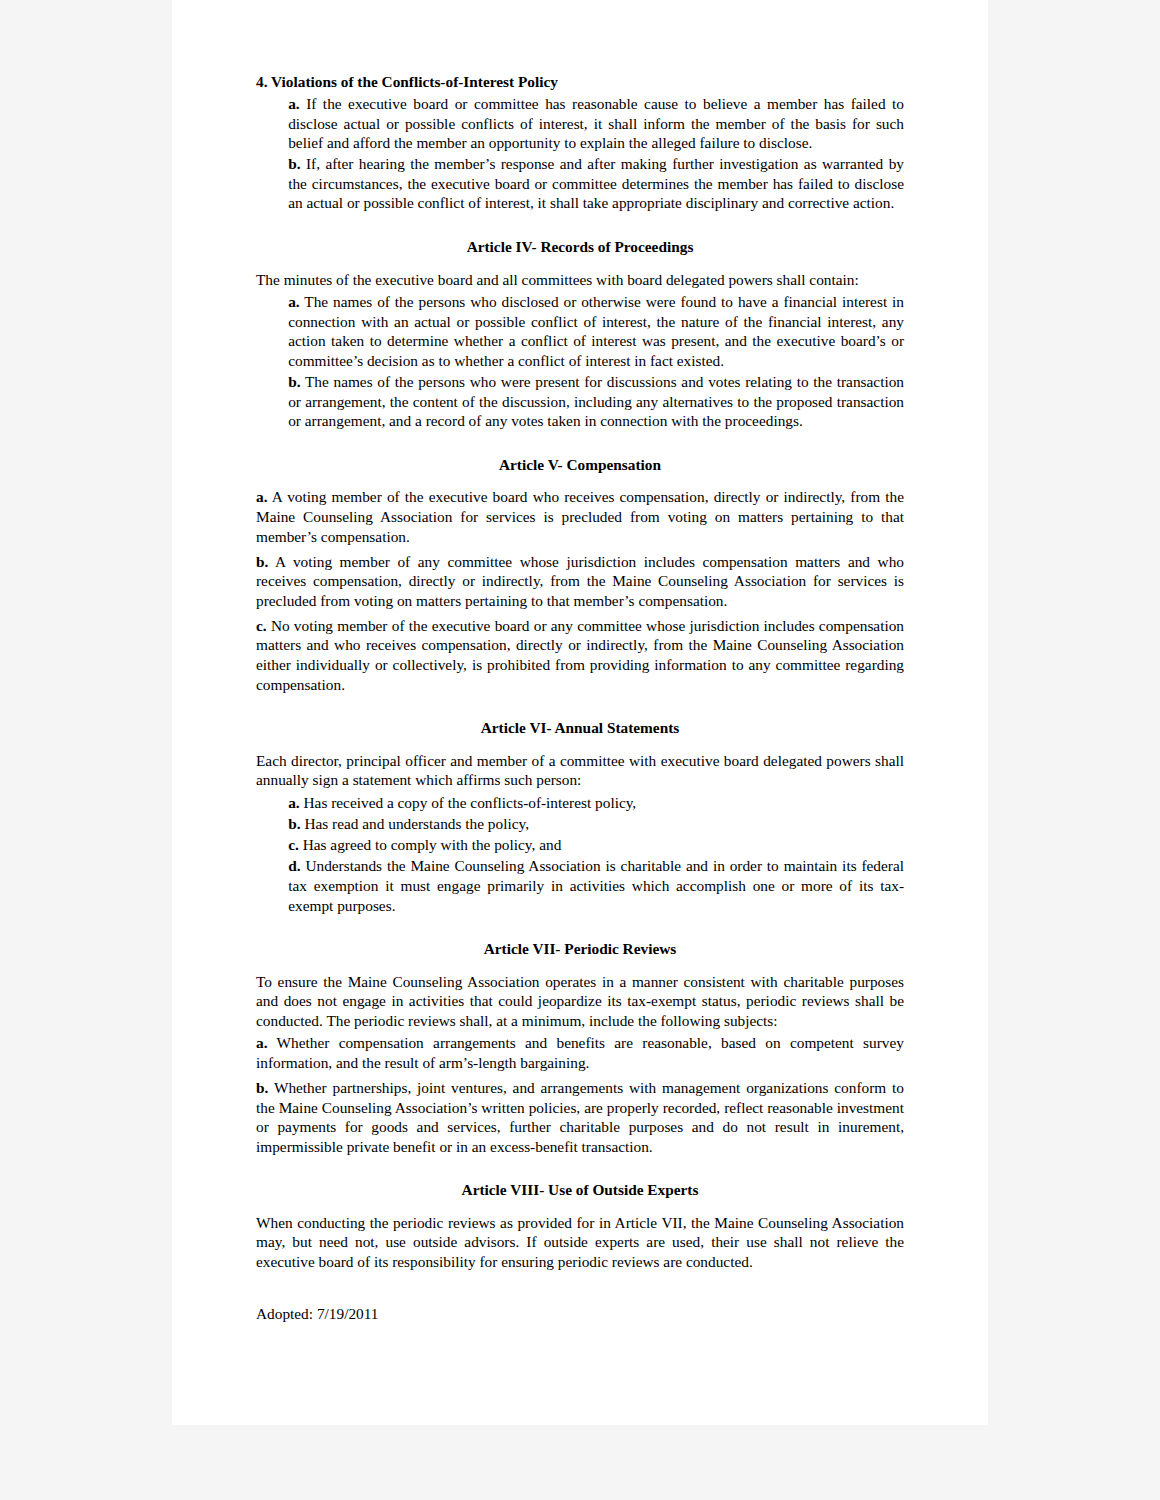4. Violations of the Conflicts-of-Interest Policy
a. If the executive board or committee has reasonable cause to believe a member has failed to disclose actual or possible conflicts of interest, it shall inform the member of the basis for such belief and afford the member an opportunity to explain the alleged failure to disclose.
b. If, after hearing the member’s response and after making further investigation as warranted by the circumstances, the executive board or committee determines the member has failed to disclose an actual or possible conflict of interest, it shall take appropriate disciplinary and corrective action.
Article IV- Records of Proceedings
The minutes of the executive board and all committees with board delegated powers shall contain:
a. The names of the persons who disclosed or otherwise were found to have a financial interest in connection with an actual or possible conflict of interest, the nature of the financial interest, any action taken to determine whether a conflict of interest was present, and the executive board’s or committee’s decision as to whether a conflict of interest in fact existed.
b. The names of the persons who were present for discussions and votes relating to the transaction or arrangement, the content of the discussion, including any alternatives to the proposed transaction or arrangement, and a record of any votes taken in connection with the proceedings.
Article V- Compensation
a. A voting member of the executive board who receives compensation, directly or indirectly, from the Maine Counseling Association for services is precluded from voting on matters pertaining to that member’s compensation.
b. A voting member of any committee whose jurisdiction includes compensation matters and who receives compensation, directly or indirectly, from the Maine Counseling Association for services is precluded from voting on matters pertaining to that member’s compensation.
c. No voting member of the executive board or any committee whose jurisdiction includes compensation matters and who receives compensation, directly or indirectly, from the Maine Counseling Association either individually or collectively, is prohibited from providing information to any committee regarding compensation.
Article VI- Annual Statements
Each director, principal officer and member of a committee with executive board delegated powers shall annually sign a statement which affirms such person:
a. Has received a copy of the conflicts-of-interest policy,
b. Has read and understands the policy,
c. Has agreed to comply with the policy, and
d. Understands the Maine Counseling Association is charitable and in order to maintain its federal tax exemption it must engage primarily in activities which accomplish one or more of its tax-exempt purposes.
Article VII- Periodic Reviews
To ensure the Maine Counseling Association operates in a manner consistent with charitable purposes and does not engage in activities that could jeopardize its tax-exempt status, periodic reviews shall be conducted. The periodic reviews shall, at a minimum, include the following subjects:
a. Whether compensation arrangements and benefits are reasonable, based on competent survey information, and the result of arm’s-length bargaining.
b. Whether partnerships, joint ventures, and arrangements with management organizations conform to the Maine Counseling Association’s written policies, are properly recorded, reflect reasonable investment or payments for goods and services, further charitable purposes and do not result in inurement, impermissible private benefit or in an excess-benefit transaction.
Article VIII- Use of Outside Experts
When conducting the periodic reviews as provided for in Article VII, the Maine Counseling Association may, but need not, use outside advisors. If outside experts are used, their use shall not relieve the executive board of its responsibility for ensuring periodic reviews are conducted.
Adopted: 7/19/2011